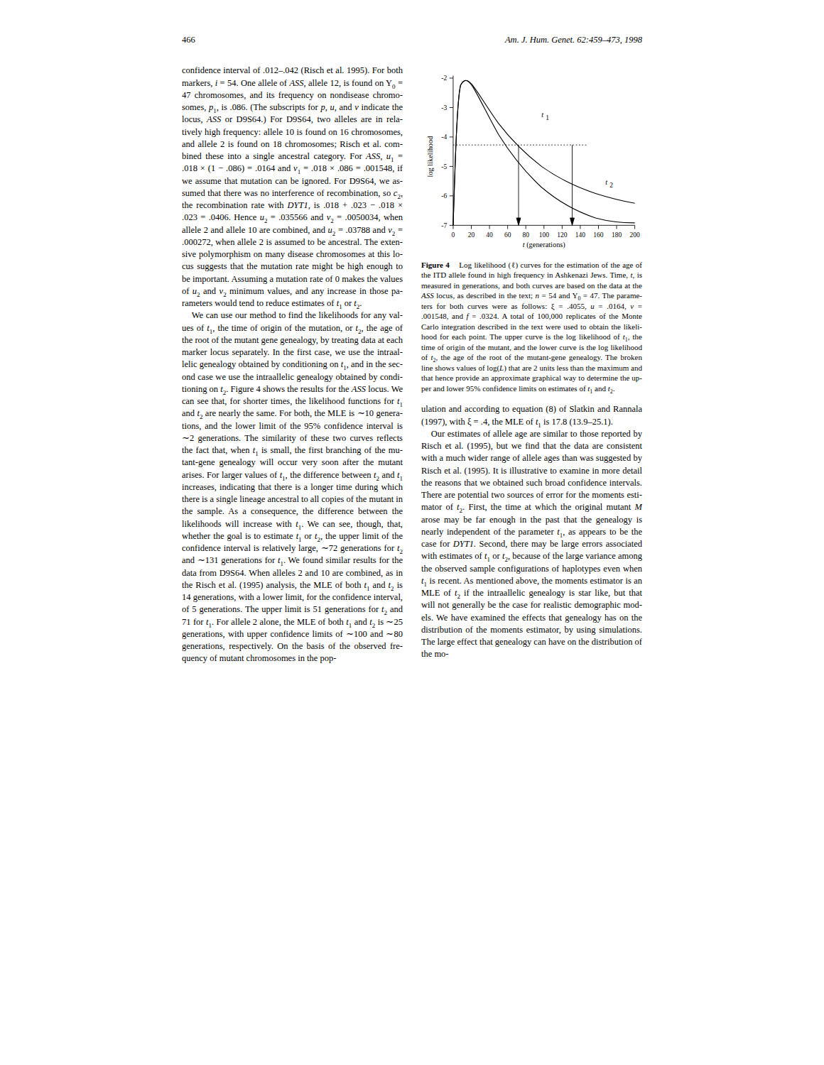466
Am. J. Hum. Genet. 62:459–473, 1998
confidence interval of .012–.042 (Risch et al. 1995). For both markers, i = 54. One allele of ASS, allele 12, is found on Y0 = 47 chromosomes, and its frequency on nondisease chromosomes, p1, is .086. (The subscripts for p, u, and v indicate the locus, ASS or D9S64.) For D9S64, two alleles are in relatively high frequency: allele 10 is found on 16 chromosomes, and allele 2 is found on 18 chromosomes; Risch et al. combined these into a single ancestral category. For ASS, u1 = .018 × (1 − .086) = .0164 and v1 = .018 × .086 = .001548, if we assume that mutation can be ignored. For D9S64, we assumed that there was no interference of recombination, so c2, the recombination rate with DYT1, is .018 + .023 − .018 × .023 = .0406. Hence u2 = .035566 and v2 = .0050034, when allele 2 and allele 10 are combined, and u2 = .03788 and v2 = .000272, when allele 2 is assumed to be ancestral. The extensive polymorphism on many disease chromosomes at this locus suggests that the mutation rate might be high enough to be important. Assuming a mutation rate of 0 makes the values of u2 and v2 minimum values, and any increase in those parameters would tend to reduce estimates of t1 or t2.
We can use our method to find the likelihoods for any values of t1, the time of origin of the mutation, or t2, the age of the root of the mutant gene genealogy, by treating data at each marker locus separately. In the first case, we use the intraallelic genealogy obtained by conditioning on t1, and in the second case we use the intraallelic genealogy obtained by conditioning on t2. Figure 4 shows the results for the ASS locus. We can see that, for shorter times, the likelihood functions for t1 and t2 are nearly the same. For both, the MLE is ∼10 generations, and the lower limit of the 95% confidence interval is ∼2 generations. The similarity of these two curves reflects the fact that, when t1 is small, the first branching of the mutant-gene genealogy will occur very soon after the mutant arises. For larger values of t1, the difference between t2 and t1 increases, indicating that there is a longer time during which there is a single lineage ancestral to all copies of the mutant in the sample. As a consequence, the difference between the likelihoods will increase with t1. We can see, though, that, whether the goal is to estimate t1 or t2, the upper limit of the confidence interval is relatively large, ∼72 generations for t2 and ∼131 generations for t1. We found similar results for the data from D9S64. When alleles 2 and 10 are combined, as in the Risch et al. (1995) analysis, the MLE of both t1 and t2 is 14 generations, with a lower limit, for the confidence interval, of 5 generations. The upper limit is 51 generations for t2 and 71 for t1. For allele 2 alone, the MLE of both t1 and t2 is ∼25 generations, with upper confidence limits of ∼100 and ∼80 generations, respectively. On the basis of the observed frequency of mutant chromosomes in the pop-
-2 -3 -4 -5 -6 -7 0 20 40 60 80 100 120 140 160 180 200 log likelihood t (generations) t 1 t 2
Figure 4 Log likelihood (ℓ) curves for the estimation of the age of the ITD allele found in high frequency in Ashkenazi Jews. Time, t, is measured in generations, and both curves are based on the data at the ASS locus, as described in the text; n = 54 and Y0 = 47. The parameters for both curves were as follows: ξ = .4055, u = .0164, v = .001548, and f = .0324. A total of 100,000 replicates of the Monte Carlo integration described in the text were used to obtain the likelihood for each point. The upper curve is the log likelihood of t1, the time of origin of the mutant, and the lower curve is the log likelihood of t2, the age of the root of the mutant-gene genealogy. The broken line shows values of log(L) that are 2 units less than the maximum and that hence provide an approximate graphical way to determine the upper and lower 95% confidence limits on estimates of t1 and t2.
ulation and according to equation (8) of Slatkin and Rannala (1997), with ξ = .4, the MLE of t1 is 17.8 (13.9–25.1).
Our estimates of allele age are similar to those reported by Risch et al. (1995), but we find that the data are consistent with a much wider range of allele ages than was suggested by Risch et al. (1995). It is illustrative to examine in more detail the reasons that we obtained such broad confidence intervals. There are potential two sources of error for the moments estimator of t2. First, the time at which the original mutant M arose may be far enough in the past that the genealogy is nearly independent of the parameter t1, as appears to be the case for DYT1. Second, there may be large errors associated with estimates of t1 or t2, because of the large variance among the observed sample configurations of haplotypes even when t1 is recent. As mentioned above, the moments estimator is an MLE of t2 if the intraallelic genealogy is star like, but that will not generally be the case for realistic demographic models. We have examined the effects that genealogy has on the distribution of the moments estimator, by using simulations. The large effect that genealogy can have on the distribution of the mo-